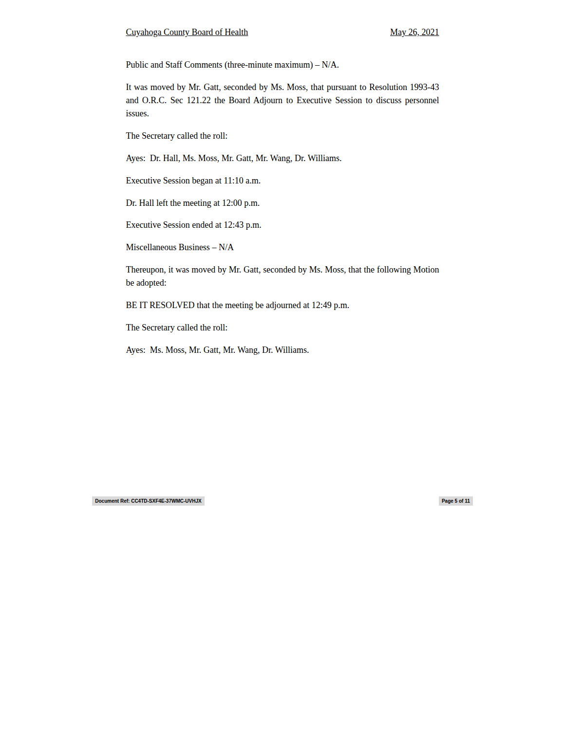Cuyahoga County Board of Health
May 26, 2021
Public and Staff Comments (three-minute maximum) – N/A.
It was moved by Mr. Gatt, seconded by Ms. Moss, that pursuant to Resolution 1993-43 and O.R.C. Sec 121.22 the Board Adjourn to Executive Session to discuss personnel issues.
The Secretary called the roll:
Ayes: Dr. Hall, Ms. Moss, Mr. Gatt, Mr. Wang, Dr. Williams.
Executive Session began at 11:10 a.m.
Dr. Hall left the meeting at 12:00 p.m.
Executive Session ended at 12:43 p.m.
Miscellaneous Business – N/A
Thereupon, it was moved by Mr. Gatt, seconded by Ms. Moss, that the following Motion be adopted:
BE IT RESOLVED that the meeting be adjourned at 12:49 p.m.
The Secretary called the roll:
Ayes: Ms. Moss, Mr. Gatt, Mr. Wang, Dr. Williams.
Document Ref: CC4TD-SXF4E-37WMC-UVHJX
Page 5 of 11